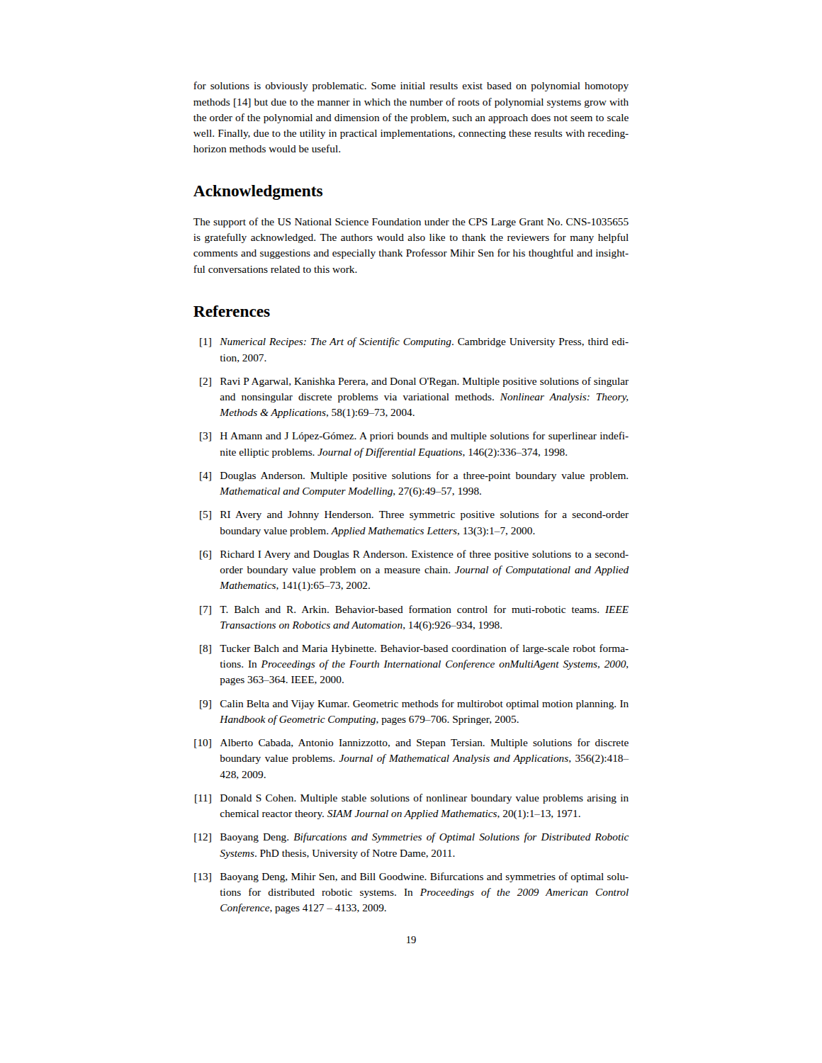for solutions is obviously problematic. Some initial results exist based on polynomial homotopy methods [14] but due to the manner in which the number of roots of polynomial systems grow with the order of the polynomial and dimension of the problem, such an approach does not seem to scale well. Finally, due to the utility in practical implementations, connecting these results with receding-horizon methods would be useful.
Acknowledgments
The support of the US National Science Foundation under the CPS Large Grant No. CNS-1035655 is gratefully acknowledged. The authors would also like to thank the reviewers for many helpful comments and suggestions and especially thank Professor Mihir Sen for his thoughtful and insightful conversations related to this work.
References
[1]
Numerical Recipes: The Art of Scientific Computing. Cambridge University Press, third edition, 2007.
[2]
Ravi P Agarwal, Kanishka Perera, and Donal O'Regan. Multiple positive solutions of singular and nonsingular discrete problems via variational methods. Nonlinear Analysis: Theory, Methods & Applications, 58(1):69–73, 2004.
[3]
H Amann and J López-Gómez. A priori bounds and multiple solutions for superlinear indefinite elliptic problems. Journal of Differential Equations, 146(2):336–374, 1998.
[4]
Douglas Anderson. Multiple positive solutions for a three-point boundary value problem. Mathematical and Computer Modelling, 27(6):49–57, 1998.
[5]
RI Avery and Johnny Henderson. Three symmetric positive solutions for a second-order boundary value problem. Applied Mathematics Letters, 13(3):1–7, 2000.
[6]
Richard I Avery and Douglas R Anderson. Existence of three positive solutions to a second-order boundary value problem on a measure chain. Journal of Computational and Applied Mathematics, 141(1):65–73, 2002.
[7]
T. Balch and R. Arkin. Behavior-based formation control for muti-robotic teams. IEEE Transactions on Robotics and Automation, 14(6):926–934, 1998.
[8]
Tucker Balch and Maria Hybinette. Behavior-based coordination of large-scale robot formations. In Proceedings of the Fourth International Conference onMultiAgent Systems, 2000, pages 363–364. IEEE, 2000.
[9]
Calin Belta and Vijay Kumar. Geometric methods for multirobot optimal motion planning. In Handbook of Geometric Computing, pages 679–706. Springer, 2005.
[10]
Alberto Cabada, Antonio Iannizzotto, and Stepan Tersian. Multiple solutions for discrete boundary value problems. Journal of Mathematical Analysis and Applications, 356(2):418–428, 2009.
[11]
Donald S Cohen. Multiple stable solutions of nonlinear boundary value problems arising in chemical reactor theory. SIAM Journal on Applied Mathematics, 20(1):1–13, 1971.
[12]
Baoyang Deng. Bifurcations and Symmetries of Optimal Solutions for Distributed Robotic Systems. PhD thesis, University of Notre Dame, 2011.
[13]
Baoyang Deng, Mihir Sen, and Bill Goodwine. Bifurcations and symmetries of optimal solutions for distributed robotic systems. In Proceedings of the 2009 American Control Conference, pages 4127 – 4133, 2009.
19